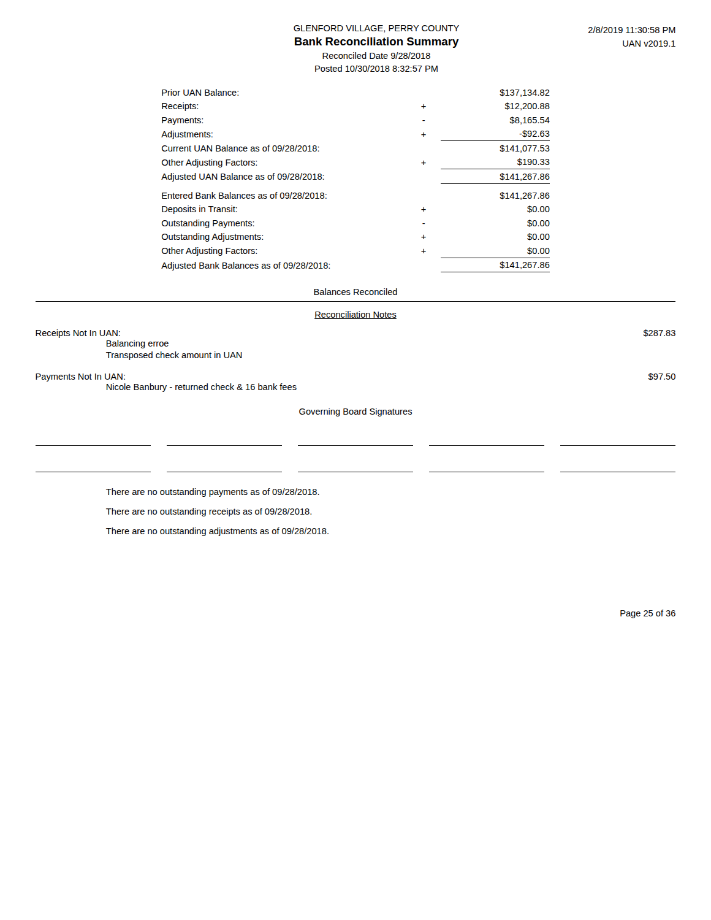GLENFORD VILLAGE, PERRY COUNTY
Bank Reconciliation Summary
Reconciled Date 9/28/2018
Posted 10/30/2018 8:32:57 PM
2/8/2019 11:30:58 PM
UAN v2019.1
| Prior UAN Balance: | | $137,134.82 |
| Receipts: | + | $12,200.88 |
| Payments: | - | $8,165.54 |
| Adjustments: | + | -$92.63 |
| Current UAN Balance as of 09/28/2018: | | $141,077.53 |
| Other Adjusting Factors: | + | $190.33 |
| Adjusted UAN Balance as of 09/28/2018: | | $141,267.86 |
| Entered Bank Balances as of 09/28/2018: | | $141,267.86 |
| Deposits in Transit: | + | $0.00 |
| Outstanding Payments: | - | $0.00 |
| Outstanding Adjustments: | + | $0.00 |
| Other Adjusting Factors: | + | $0.00 |
| Adjusted Bank Balances as of 09/28/2018: | | $141,267.86 |
Balances Reconciled
Reconciliation Notes
Receipts Not In UAN: $287.83
Balancing erroe
Transposed check amount in UAN
Payments Not In UAN: $97.50
Nicole Banbury - returned check & 16 bank fees
Governing Board Signatures
There are no outstanding payments as of 09/28/2018.
There are no outstanding receipts as of 09/28/2018.
There are no outstanding adjustments as of 09/28/2018.
Page 25 of 36